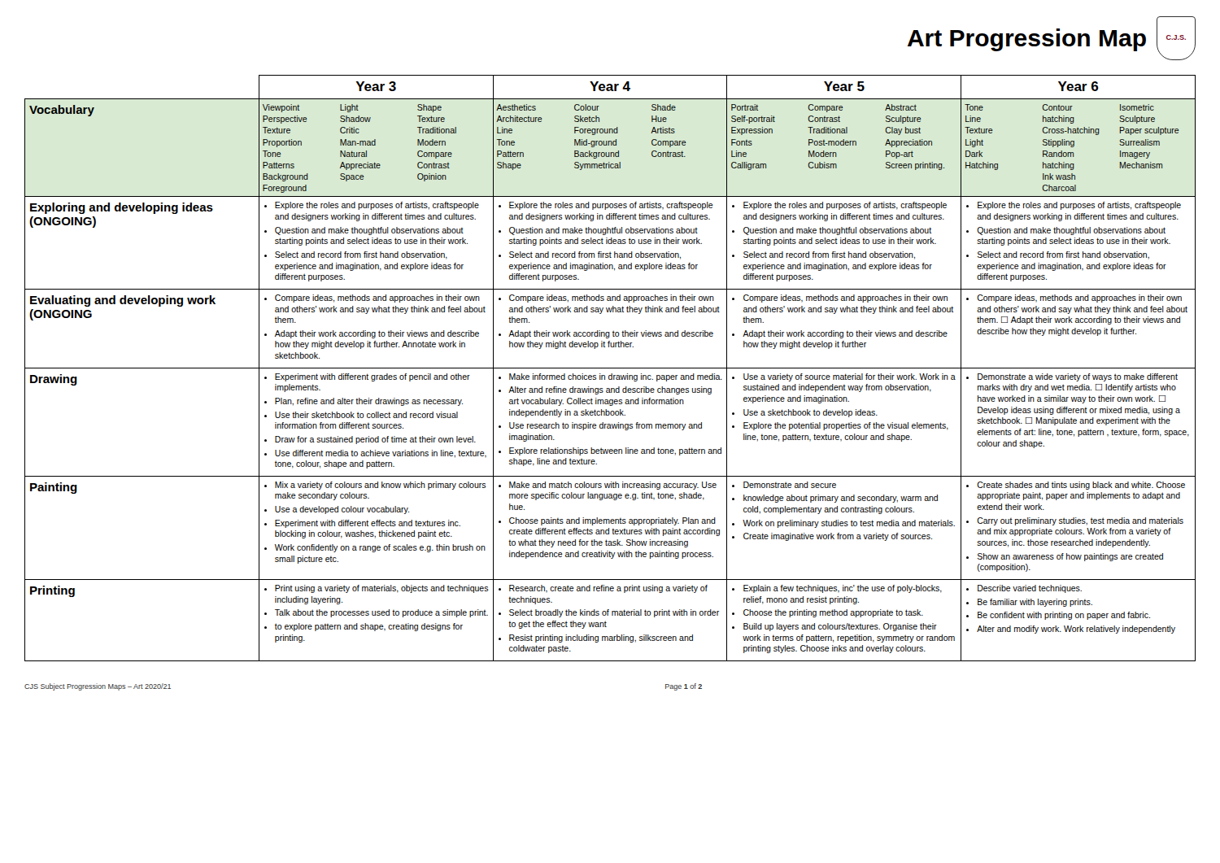Art Progression Map
C.J.S.
| | Year 3 | Year 4 | Year 5 | Year 6 |
| --- | --- | --- | --- | --- |
| Vocabulary | Viewpoint Perspective Texture Proportion Tone Patterns Background Foreground Light Shadow Critic Man-mad Natural Appreciate Space Shape Texture Traditional Modern Compare Contrast Opinion | Aesthetics Architecture Line Tone Pattern Shape Colour Sketch Foreground Mid-ground Background Symmetrical Shade Hue Artists Compare Contrast. | Portrait Self-portrait Expression Fonts Line Calligram Compare Contrast Traditional Post-modern Modern Cubism Abstract Sculpture Clay bust Appreciation Pop-art Screen printing. | Tone Line Texture Light Dark Hatching Contour hatching Cross-hatching Stippling Random hatching Ink wash Charcoal Isometric Sculpture Paper sculpture Surrealism Imagery Mechanism |
| Exploring and developing ideas (ONGOING) | Explore the roles and purposes of artists, craftspeople and designers working in different times and cultures. Question and make thoughtful observations about starting points and select ideas to use in their work. Select and record from first hand observation, experience and imagination, and explore ideas for different purposes. | Explore the roles and purposes of artists, craftspeople and designers working in different times and cultures. Question and make thoughtful observations about starting points and select ideas to use in their work. Select and record from first hand observation, experience and imagination, and explore ideas for different purposes. | Explore the roles and purposes of artists, craftspeople and designers working in different times and cultures. Question and make thoughtful observations about starting points and select ideas to use in their work. Select and record from first hand observation, experience and imagination, and explore ideas for different purposes. | Explore the roles and purposes of artists, craftspeople and designers working in different times and cultures. Question and make thoughtful observations about starting points and select ideas to use in their work. Select and record from first hand observation, experience and imagination, and explore ideas for different purposes. |
| Evaluating and developing work (ONGOING | Compare ideas, methods and approaches in their own and others' work and say what they think and feel about them. Adapt their work according to their views and describe how they might develop it further. Annotate work in sketchbook. | Compare ideas, methods and approaches in their own and others' work and say what they think and feel about them. Adapt their work according to their views and describe how they might develop it further. | Compare ideas, methods and approaches in their own and others' work and say what they think and feel about them. Adapt their work according to their views and describe how they might develop it further | Compare ideas, methods and approaches in their own and others' work and say what they think and feel about them. ☐ Adapt their work according to their views and describe how they might develop it further. |
| Drawing | Experiment with different grades of pencil and other implements. Plan, refine and alter their drawings as necessary. Use their sketchbook to collect and record visual information from different sources. Draw for a sustained period of time at their own level. Use different media to achieve variations in line, texture, tone, colour, shape and pattern. | Make informed choices in drawing inc. paper and media. Alter and refine drawings and describe changes using art vocabulary. Collect images and information independently in a sketchbook. Use research to inspire drawings from memory and imagination. Explore relationships between line and tone, pattern and shape, line and texture. | Use a variety of source material for their work. Work in a sustained and independent way from observation, experience and imagination. Use a sketchbook to develop ideas. Explore the potential properties of the visual elements, line, tone, pattern, texture, colour and shape. | Demonstrate a wide variety of ways to make different marks with dry and wet media. ☐ Identify artists who have worked in a similar way to their own work. ☐ Develop ideas using different or mixed media, using a sketchbook. ☐ Manipulate and experiment with the elements of art: line, tone, pattern , texture, form, space, colour and shape. |
| Painting | Mix a variety of colours and know which primary colours make secondary colours. Use a developed colour vocabulary. Experiment with different effects and textures inc. blocking in colour, washes, thickened paint etc. Work confidently on a range of scales e.g. thin brush on small picture etc. | Make and match colours with increasing accuracy. Use more specific colour language e.g. tint, tone, shade, hue. Choose paints and implements appropriately. Plan and create different effects and textures with paint according to what they need for the task. Show increasing independence and creativity with the painting process. | Demonstrate and secure knowledge about primary and secondary, warm and cold, complementary and contrasting colours. Work on preliminary studies to test media and materials. Create imaginative work from a variety of sources. | Create shades and tints using black and white. Choose appropriate paint, paper and implements to adapt and extend their work. Carry out preliminary studies, test media and materials and mix appropriate colours. Work from a variety of sources, inc. those researched independently. Show an awareness of how paintings are created (composition). |
| Printing | Print using a variety of materials, objects and techniques including layering. Talk about the processes used to produce a simple print. to explore pattern and shape, creating designs for printing. | Research, create and refine a print using a variety of techniques. Select broadly the kinds of material to print with in order to get the effect they want Resist printing including marbling, silkscreen and coldwater paste. | Explain a few techniques, inc' the use of poly-blocks, relief, mono and resist printing. Choose the printing method appropriate to task. Build up layers and colours/textures. Organise their work in terms of pattern, repetition, symmetry or random printing styles. Choose inks and overlay colours. | Describe varied techniques. Be familiar with layering prints. Be confident with printing on paper and fabric. Alter and modify work. Work relatively independently |
CJS Subject Progression Maps – Art 2020/21
Page 1 of 2